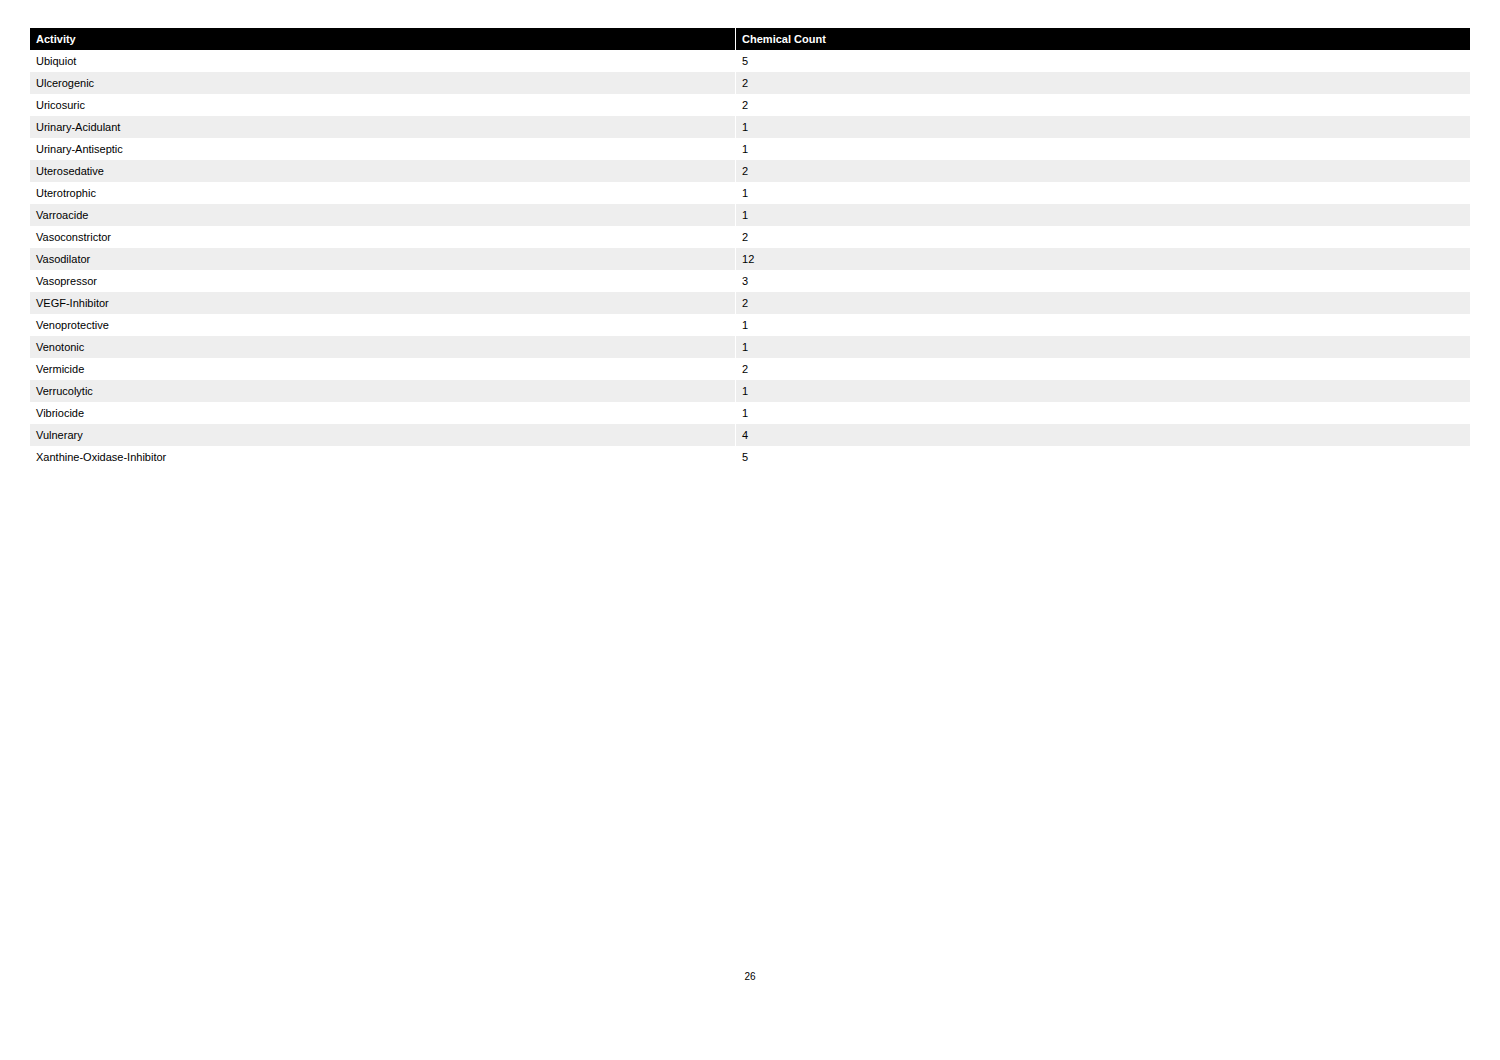| Activity | Chemical Count |
| --- | --- |
| Ubiquiot | 5 |
| Ulcerogenic | 2 |
| Uricosuric | 2 |
| Urinary-Acidulant | 1 |
| Urinary-Antiseptic | 1 |
| Uterosedative | 2 |
| Uterotrophic | 1 |
| Varroacide | 1 |
| Vasoconstrictor | 2 |
| Vasodilator | 12 |
| Vasopressor | 3 |
| VEGF-Inhibitor | 2 |
| Venoprotective | 1 |
| Venotonic | 1 |
| Vermicide | 2 |
| Verrucolytic | 1 |
| Vibriocide | 1 |
| Vulnerary | 4 |
| Xanthine-Oxidase-Inhibitor | 5 |
26